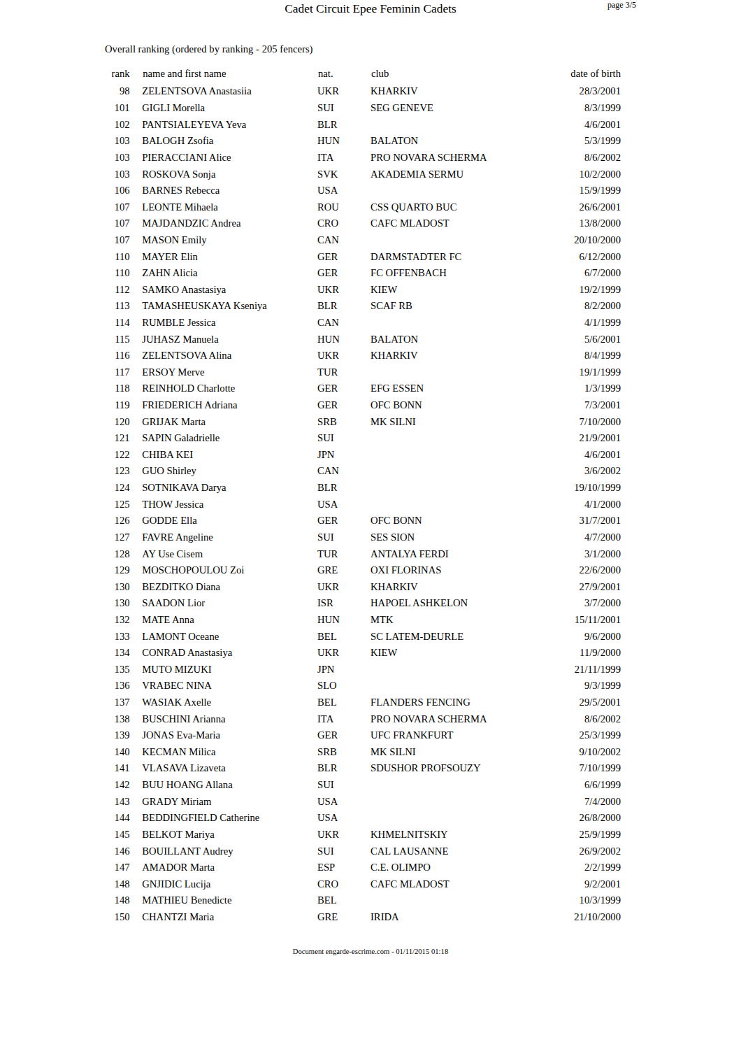page 3/5
Cadet Circuit Epee Feminin Cadets
Overall ranking (ordered by ranking - 205 fencers)
| rank | name and first name | nat. | club | date of birth |
| --- | --- | --- | --- | --- |
| 98 | ZELENTSOVA Anastasiia | UKR | KHARKIV | 28/3/2001 |
| 101 | GIGLI Morella | SUI | SEG GENEVE | 8/3/1999 |
| 102 | PANTSIALEYEVA Yeva | BLR | | 4/6/2001 |
| 103 | BALOGH Zsofia | HUN | BALATON | 5/3/1999 |
| 103 | PIERACCIANI Alice | ITA | PRO NOVARA SCHERMA | 8/6/2002 |
| 103 | ROSKOVA Sonja | SVK | AKADEMIA SERMU | 10/2/2000 |
| 106 | BARNES Rebecca | USA | | 15/9/1999 |
| 107 | LEONTE Mihaela | ROU | CSS QUARTO BUC | 26/6/2001 |
| 107 | MAJDANDZIC Andrea | CRO | CAFC MLADOST | 13/8/2000 |
| 107 | MASON Emily | CAN | | 20/10/2000 |
| 110 | MAYER Elin | GER | DARMSTADTER FC | 6/12/2000 |
| 110 | ZAHN Alicia | GER | FC OFFENBACH | 6/7/2000 |
| 112 | SAMKO Anastasiya | UKR | KIEW | 19/2/1999 |
| 113 | TAMASHEUSKAYA Kseniya | BLR | SCAF RB | 8/2/2000 |
| 114 | RUMBLE Jessica | CAN | | 4/1/1999 |
| 115 | JUHASZ Manuela | HUN | BALATON | 5/6/2001 |
| 116 | ZELENTSOVA Alina | UKR | KHARKIV | 8/4/1999 |
| 117 | ERSOY Merve | TUR | | 19/1/1999 |
| 118 | REINHOLD Charlotte | GER | EFG ESSEN | 1/3/1999 |
| 119 | FRIEDERICH Adriana | GER | OFC BONN | 7/3/2001 |
| 120 | GRIJAK Marta | SRB | MK SILNI | 7/10/2000 |
| 121 | SAPIN Galadrielle | SUI | | 21/9/2001 |
| 122 | CHIBA KEI | JPN | | 4/6/2001 |
| 123 | GUO Shirley | CAN | | 3/6/2002 |
| 124 | SOTNIKAVA Darya | BLR | | 19/10/1999 |
| 125 | THOW Jessica | USA | | 4/1/2000 |
| 126 | GODDE Ella | GER | OFC BONN | 31/7/2001 |
| 127 | FAVRE Angeline | SUI | SES SION | 4/7/2000 |
| 128 | AY Use Cisem | TUR | ANTALYA FERDI | 3/1/2000 |
| 129 | MOSCHOPOULOU Zoi | GRE | OXI FLORINAS | 22/6/2000 |
| 130 | BEZDITKO Diana | UKR | KHARKIV | 27/9/2001 |
| 130 | SAADON Lior | ISR | HAPOEL ASHKELON | 3/7/2000 |
| 132 | MATE Anna | HUN | MTK | 15/11/2001 |
| 133 | LAMONT Oceane | BEL | SC LATEM-DEURLE | 9/6/2000 |
| 134 | CONRAD Anastasiya | UKR | KIEW | 11/9/2000 |
| 135 | MUTO MIZUKI | JPN | | 21/11/1999 |
| 136 | VRABEC NINA | SLO | | 9/3/1999 |
| 137 | WASIAK Axelle | BEL | FLANDERS FENCING | 29/5/2001 |
| 138 | BUSCHINI Arianna | ITA | PRO NOVARA SCHERMA | 8/6/2002 |
| 139 | JONAS Eva-Maria | GER | UFC FRANKFURT | 25/3/1999 |
| 140 | KECMAN Milica | SRB | MK SILNI | 9/10/2002 |
| 141 | VLASAVA Lizaveta | BLR | SDUSHOR PROFSOUZY | 7/10/1999 |
| 142 | BUU HOANG Allana | SUI | | 6/6/1999 |
| 143 | GRADY Miriam | USA | | 7/4/2000 |
| 144 | BEDDINGFIELD Catherine | USA | | 26/8/2000 |
| 145 | BELKOT Mariya | UKR | KHMELNITSKIY | 25/9/1999 |
| 146 | BOUILLANT Audrey | SUI | CAL LAUSANNE | 26/9/2002 |
| 147 | AMADOR Marta | ESP | C.E. OLIMPO | 2/2/1999 |
| 148 | GNJIDIC Lucija | CRO | CAFC MLADOST | 9/2/2001 |
| 148 | MATHIEU Benedicte | BEL | | 10/3/1999 |
| 150 | CHANTZI Maria | GRE | IRIDA | 21/10/2000 |
Document engarde-escrime.com - 01/11/2015 01:18